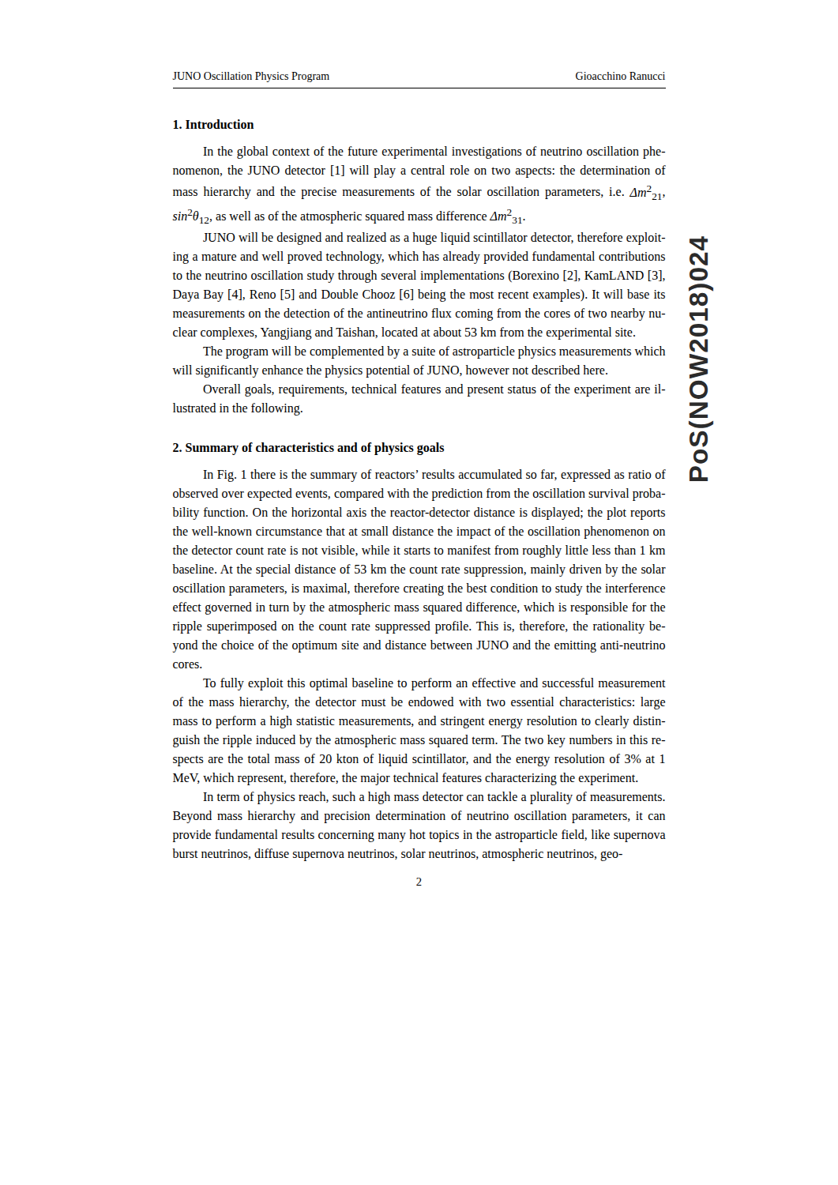JUNO Oscillation Physics Program
Gioacchino Ranucci
PoS(NOW2018)024
1. Introduction
In the global context of the future experimental investigations of neutrino oscillation phenomenon, the JUNO detector [1] will play a central role on two aspects: the determination of mass hierarchy and the precise measurements of the solar oscillation parameters, i.e. Δm221, sin2θ12, as well as of the atmospheric squared mass difference Δm231.
JUNO will be designed and realized as a huge liquid scintillator detector, therefore exploiting a mature and well proved technology, which has already provided fundamental contributions to the neutrino oscillation study through several implementations (Borexino [2], KamLAND [3], Daya Bay [4], Reno [5] and Double Chooz [6] being the most recent examples). It will base its measurements on the detection of the antineutrino flux coming from the cores of two nearby nuclear complexes, Yangjiang and Taishan, located at about 53 km from the experimental site.
The program will be complemented by a suite of astroparticle physics measurements which will significantly enhance the physics potential of JUNO, however not described here.
Overall goals, requirements, technical features and present status of the experiment are illustrated in the following.
2. Summary of characteristics and of physics goals
In Fig. 1 there is the summary of reactors’ results accumulated so far, expressed as ratio of observed over expected events, compared with the prediction from the oscillation survival probability function. On the horizontal axis the reactor-detector distance is displayed; the plot reports the well-known circumstance that at small distance the impact of the oscillation phenomenon on the detector count rate is not visible, while it starts to manifest from roughly little less than 1 km baseline. At the special distance of 53 km the count rate suppression, mainly driven by the solar oscillation parameters, is maximal, therefore creating the best condition to study the interference effect governed in turn by the atmospheric mass squared difference, which is responsible for the ripple superimposed on the count rate suppressed profile. This is, therefore, the rationality beyond the choice of the optimum site and distance between JUNO and the emitting anti-neutrino cores.
To fully exploit this optimal baseline to perform an effective and successful measurement of the mass hierarchy, the detector must be endowed with two essential characteristics: large mass to perform a high statistic measurements, and stringent energy resolution to clearly distinguish the ripple induced by the atmospheric mass squared term. The two key numbers in this respects are the total mass of 20 kton of liquid scintillator, and the energy resolution of 3% at 1 MeV, which represent, therefore, the major technical features characterizing the experiment.
In term of physics reach, such a high mass detector can tackle a plurality of measurements. Beyond mass hierarchy and precision determination of neutrino oscillation parameters, it can provide fundamental results concerning many hot topics in the astroparticle field, like supernova burst neutrinos, diffuse supernova neutrinos, solar neutrinos, atmospheric neutrinos, geo-
2